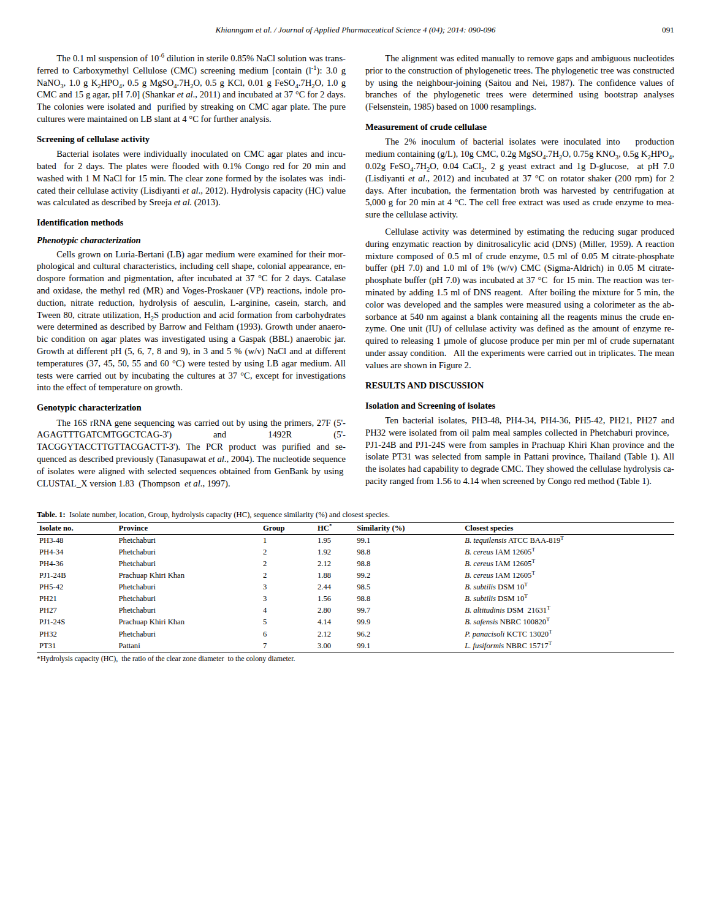Khianngam et al. / Journal of Applied Pharmaceutical Science 4 (04); 2014: 090-096
091
The 0.1 ml suspension of 10-6 dilution in sterile 0.85% NaCl solution was transferred to Carboxymethyl Cellulose (CMC) screening medium [contain (l-1): 3.0 g NaNO3, 1.0 g K2HPO4, 0.5 g MgSO4.7H2O, 0.5 g KCl, 0.01 g FeSO4.7H2O, 1.0 g CMC and 15 g agar, pH 7.0] (Shankar et al., 2011) and incubated at 37 °C for 2 days. The colonies were isolated and purified by streaking on CMC agar plate. The pure cultures were maintained on LB slant at 4 °C for further analysis.
Screening of cellulase activity
Bacterial isolates were individually inoculated on CMC agar plates and incubated for 2 days. The plates were flooded with 0.1% Congo red for 20 min and washed with 1 M NaCl for 15 min. The clear zone formed by the isolates was indicated their cellulase activity (Lisdiyanti et al., 2012). Hydrolysis capacity (HC) value was calculated as described by Sreeja et al. (2013).
Identification methods
Phenotypic characterization
Cells grown on Luria-Bertani (LB) agar medium were examined for their morphological and cultural characteristics, including cell shape, colonial appearance, endospore formation and pigmentation, after incubated at 37 °C for 2 days. Catalase and oxidase, the methyl red (MR) and Voges-Proskauer (VP) reactions, indole production, nitrate reduction, hydrolysis of aesculin, L-arginine, casein, starch, and Tween 80, citrate utilization, H2S production and acid formation from carbohydrates were determined as described by Barrow and Feltham (1993). Growth under anaerobic condition on agar plates was investigated using a Gaspak (BBL) anaerobic jar. Growth at different pH (5, 6, 7, 8 and 9), in 3 and 5 % (w/v) NaCl and at different temperatures (37, 45, 50, 55 and 60 °C) were tested by using LB agar medium. All tests were carried out by incubating the cultures at 37 °C, except for investigations into the effect of temperature on growth.
Genotypic characterization
The 16S rRNA gene sequencing was carried out by using the primers, 27F (5'-AGAGTTTGATCMTGGCTCAG-3') and 1492R (5'-TACGGYTACCTTGTTACGACTT-3'). The PCR product was purified and sequenced as described previously (Tanasupawat et al., 2004). The nucleotide sequence of isolates were aligned with selected sequences obtained from GenBank by using CLUSTAL_X version 1.83 (Thompson et al., 1997).
The alignment was edited manually to remove gaps and ambiguous nucleotides prior to the construction of phylogenetic trees. The phylogenetic tree was constructed by using the neighbour-joining (Saitou and Nei, 1987). The confidence values of branches of the phylogenetic trees were determined using bootstrap analyses (Felsenstein, 1985) based on 1000 resamplings.
Measurement of crude cellulase
The 2% inoculum of bacterial isolates were inoculated into production medium containing (g/L), 10g CMC, 0.2g MgSO4.7H2O, 0.75g KNO3, 0.5g K2HPO4, 0.02g FeSO4.7H2O, 0.04 CaCl2, 2 g yeast extract and 1g D-glucose, at pH 7.0 (Lisdiyanti et al., 2012) and incubated at 37 °C on rotator shaker (200 rpm) for 2 days. After incubation, the fermentation broth was harvested by centrifugation at 5,000 g for 20 min at 4 °C. The cell free extract was used as crude enzyme to measure the cellulase activity.
Cellulase activity was determined by estimating the reducing sugar produced during enzymatic reaction by dinitrosalicylic acid (DNS) (Miller, 1959). A reaction mixture composed of 0.5 ml of crude enzyme, 0.5 ml of 0.05 M citrate-phosphate buffer (pH 7.0) and 1.0 ml of 1% (w/v) CMC (Sigma-Aldrich) in 0.05 M citrate-phosphate buffer (pH 7.0) was incubated at 37 °C for 15 min. The reaction was terminated by adding 1.5 ml of DNS reagent. After boiling the mixture for 5 min, the color was developed and the samples were measured using a colorimeter as the absorbance at 540 nm against a blank containing all the reagents minus the crude enzyme. One unit (IU) of cellulase activity was defined as the amount of enzyme required to releasing 1 µmole of glucose produce per min per ml of crude supernatant under assay condition. All the experiments were carried out in triplicates. The mean values are shown in Figure 2.
RESULTS AND DISCUSSION
Isolation and Screening of isolates
Ten bacterial isolates, PH3-48, PH4-34, PH4-36, PH5-42, PH21, PH27 and PH32 were isolated from oil palm meal samples collected in Phetchaburi province, PJ1-24B and PJ1-24S were from samples in Prachuap Khiri Khan province and the isolate PT31 was selected from sample in Pattani province, Thailand (Table 1). All the isolates had capability to degrade CMC. They showed the cellulase hydrolysis capacity ranged from 1.56 to 4.14 when screened by Congo red method (Table 1).
Table. 1: Isolate number, location, Group, hydrolysis capacity (HC), sequence similarity (%) and closest species.
| Isolate no. | Province | Group | HC * | Similarity (%) | Closest species |
| --- | --- | --- | --- | --- | --- |
| PH3-48 | Phetchaburi | 1 | 1.95 | 99.1 | B. tequilensis ATCC BAA-819 T |
| PH4-34 | Phetchaburi | 2 | 1.92 | 98.8 | B. cereus IAM 12605 T |
| PH4-36 | Phetchaburi | 2 | 2.12 | 98.8 | B. cereus IAM 12605 T |
| PJ1-24B | Prachuap Khiri Khan | 2 | 1.88 | 99.2 | B. cereus IAM 12605 T |
| PH5-42 | Phetchaburi | 3 | 2.44 | 98.5 | B. subtilis DSM 10 T |
| PH21 | Phetchaburi | 3 | 1.56 | 98.8 | B. subtilis DSM 10 T |
| PH27 | Phetchaburi | 4 | 2.80 | 99.7 | B. altitudinis DSM 21631 T |
| PJ1-24S | Prachuap Khiri Khan | 5 | 4.14 | 99.9 | B. safensis NBRC 100820 T |
| PH32 | Phetchaburi | 6 | 2.12 | 96.2 | P. panacisoli KCTC 13020 T |
| PT31 | Pattani | 7 | 3.00 | 99.1 | L. fusiformis NBRC 15717 T |
*Hydrolysis capacity (HC), the ratio of the clear zone diameter to the colony diameter.